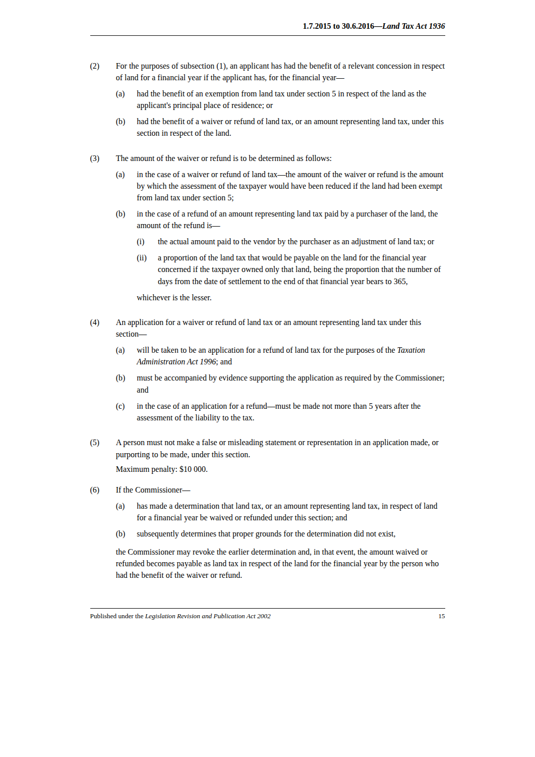1.7.2015 to 30.6.2016—Land Tax Act 1936
(2)
For the purposes of subsection (1), an applicant has had the benefit of a relevant concession in respect of land for a financial year if the applicant has, for the financial year—
(a)
had the benefit of an exemption from land tax under section 5 in respect of the land as the applicant's principal place of residence; or
(b)
had the benefit of a waiver or refund of land tax, or an amount representing land tax, under this section in respect of the land.
(3)
The amount of the waiver or refund is to be determined as follows:
(a)
in the case of a waiver or refund of land tax—the amount of the waiver or refund is the amount by which the assessment of the taxpayer would have been reduced if the land had been exempt from land tax under section 5;
(b)
in the case of a refund of an amount representing land tax paid by a purchaser of the land, the amount of the refund is—
(i)
the actual amount paid to the vendor by the purchaser as an adjustment of land tax; or
(ii)
a proportion of the land tax that would be payable on the land for the financial year concerned if the taxpayer owned only that land, being the proportion that the number of days from the date of settlement to the end of that financial year bears to 365,
whichever is the lesser.
(4)
An application for a waiver or refund of land tax or an amount representing land tax under this section—
(a)
will be taken to be an application for a refund of land tax for the purposes of the Taxation Administration Act 1996; and
(b)
must be accompanied by evidence supporting the application as required by the Commissioner; and
(c)
in the case of an application for a refund—must be made not more than 5 years after the assessment of the liability to the tax.
(5)
A person must not make a false or misleading statement or representation in an application made, or purporting to be made, under this section.
Maximum penalty: $10 000.
(6)
If the Commissioner—
(a)
has made a determination that land tax, or an amount representing land tax, in respect of land for a financial year be waived or refunded under this section; and
(b)
subsequently determines that proper grounds for the determination did not exist,
the Commissioner may revoke the earlier determination and, in that event, the amount waived or refunded becomes payable as land tax in respect of the land for the financial year by the person who had the benefit of the waiver or refund.
Published under the Legislation Revision and Publication Act 2002 15